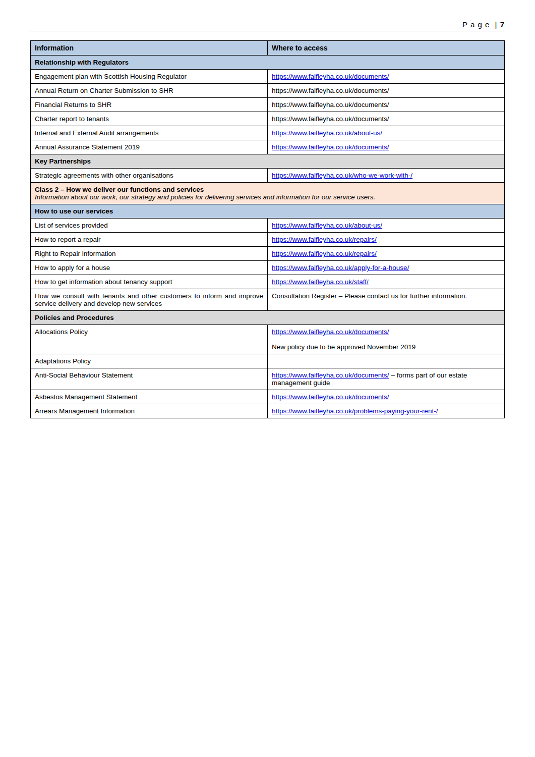P a g e | 7
| Information | Where to access |
| --- | --- |
| Relationship with Regulators |
| Engagement plan with Scottish Housing Regulator | https://www.faifleyha.co.uk/documents/ |
| Annual Return on Charter Submission to SHR | https://www.faifleyha.co.uk/documents/ |
| Financial Returns to SHR | https://www.faifleyha.co.uk/documents/ |
| Charter report to tenants | https://www.faifleyha.co.uk/documents/ |
| Internal and External Audit arrangements | https://www.faifleyha.co.uk/about-us/ |
| Annual Assurance Statement 2019 | https://www.faifleyha.co.uk/documents/ |
| Key Partnerships |
| Strategic agreements with other organisations | https://www.faifleyha.co.uk/who-we-work-with-/ |
| Class 2 – How we deliver our functions and services Information about our work, our strategy and policies for delivering services and information for our service users. |
| How to use our services |
| List of services provided | https://www.faifleyha.co.uk/about-us/ |
| How to report a repair | https://www.faifleyha.co.uk/repairs/ |
| Right to Repair information | https://www.faifleyha.co.uk/repairs/ |
| How to apply for a house | https://www.faifleyha.co.uk/apply-for-a-house/ |
| How to get information about tenancy support | https://www.faifleyha.co.uk/staff/ |
| How we consult with tenants and other customers to inform and improve service delivery and develop new services | Consultation Register – Please contact us for further information. |
| Policies and Procedures |
| Allocations Policy | https://www.faifleyha.co.uk/documents/ New policy due to be approved November 2019 |
| Adaptations Policy | |
| Anti-Social Behaviour Statement | https://www.faifleyha.co.uk/documents/ – forms part of our estate management guide |
| Asbestos Management Statement | https://www.faifleyha.co.uk/documents/ |
| Arrears Management Information | https://www.faifleyha.co.uk/problems-paying-your-rent-/ |